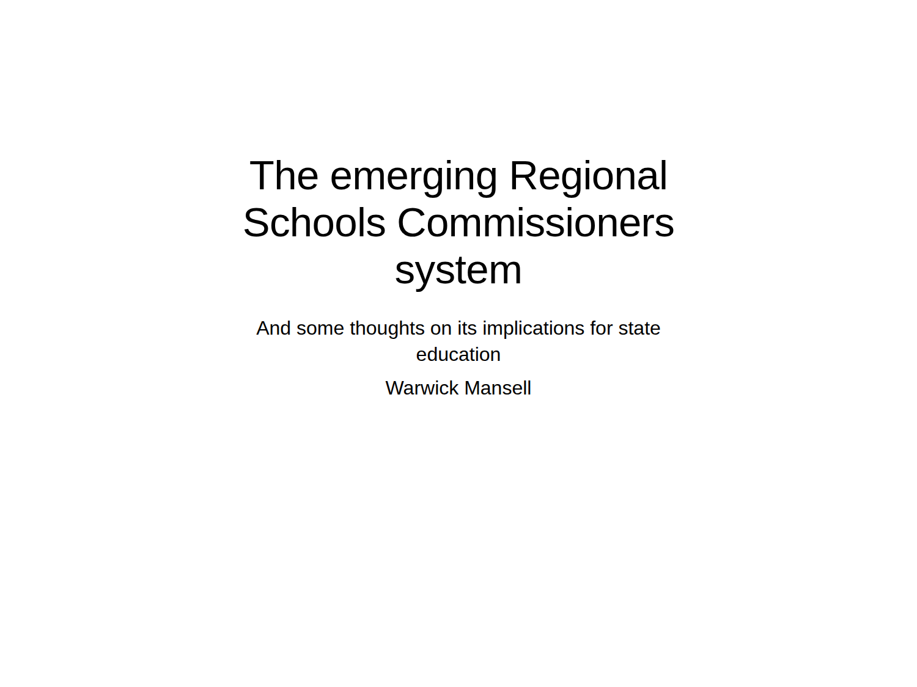The emerging Regional Schools Commissioners system
And some thoughts on its implications for state education
Warwick Mansell